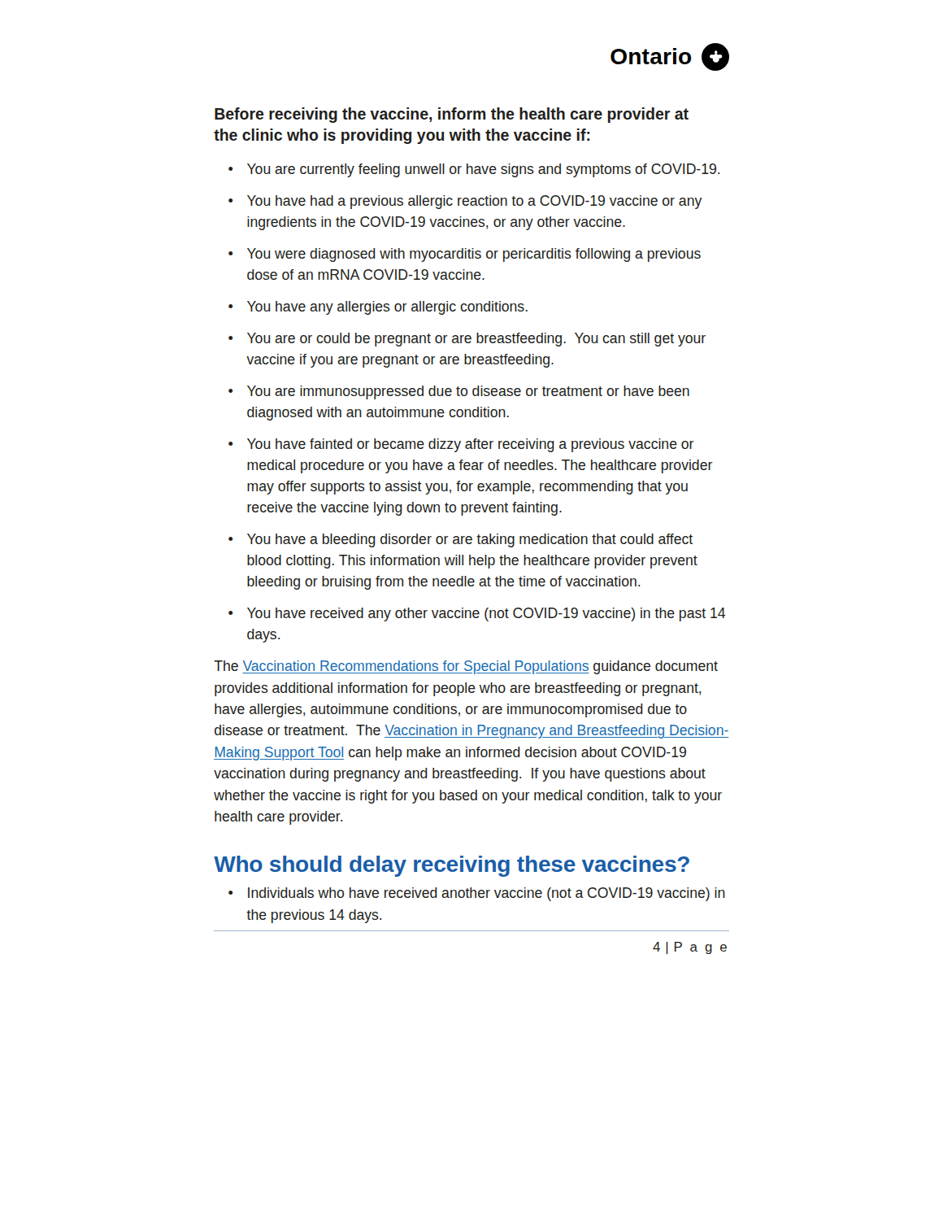Ontario
Before receiving the vaccine, inform the health care provider at the clinic who is providing you with the vaccine if:
You are currently feeling unwell or have signs and symptoms of COVID-19.
You have had a previous allergic reaction to a COVID-19 vaccine or any ingredients in the COVID-19 vaccines, or any other vaccine.
You were diagnosed with myocarditis or pericarditis following a previous dose of an mRNA COVID-19 vaccine.
You have any allergies or allergic conditions.
You are or could be pregnant or are breastfeeding. You can still get your vaccine if you are pregnant or are breastfeeding.
You are immunosuppressed due to disease or treatment or have been diagnosed with an autoimmune condition.
You have fainted or became dizzy after receiving a previous vaccine or medical procedure or you have a fear of needles. The healthcare provider may offer supports to assist you, for example, recommending that you receive the vaccine lying down to prevent fainting.
You have a bleeding disorder or are taking medication that could affect blood clotting. This information will help the healthcare provider prevent bleeding or bruising from the needle at the time of vaccination.
You have received any other vaccine (not COVID-19 vaccine) in the past 14 days.
The Vaccination Recommendations for Special Populations guidance document provides additional information for people who are breastfeeding or pregnant, have allergies, autoimmune conditions, or are immunocompromised due to disease or treatment. The Vaccination in Pregnancy and Breastfeeding Decision-Making Support Tool can help make an informed decision about COVID-19 vaccination during pregnancy and breastfeeding. If you have questions about whether the vaccine is right for you based on your medical condition, talk to your health care provider.
Who should delay receiving these vaccines?
Individuals who have received another vaccine (not a COVID-19 vaccine) in the previous 14 days.
4 | P a g e